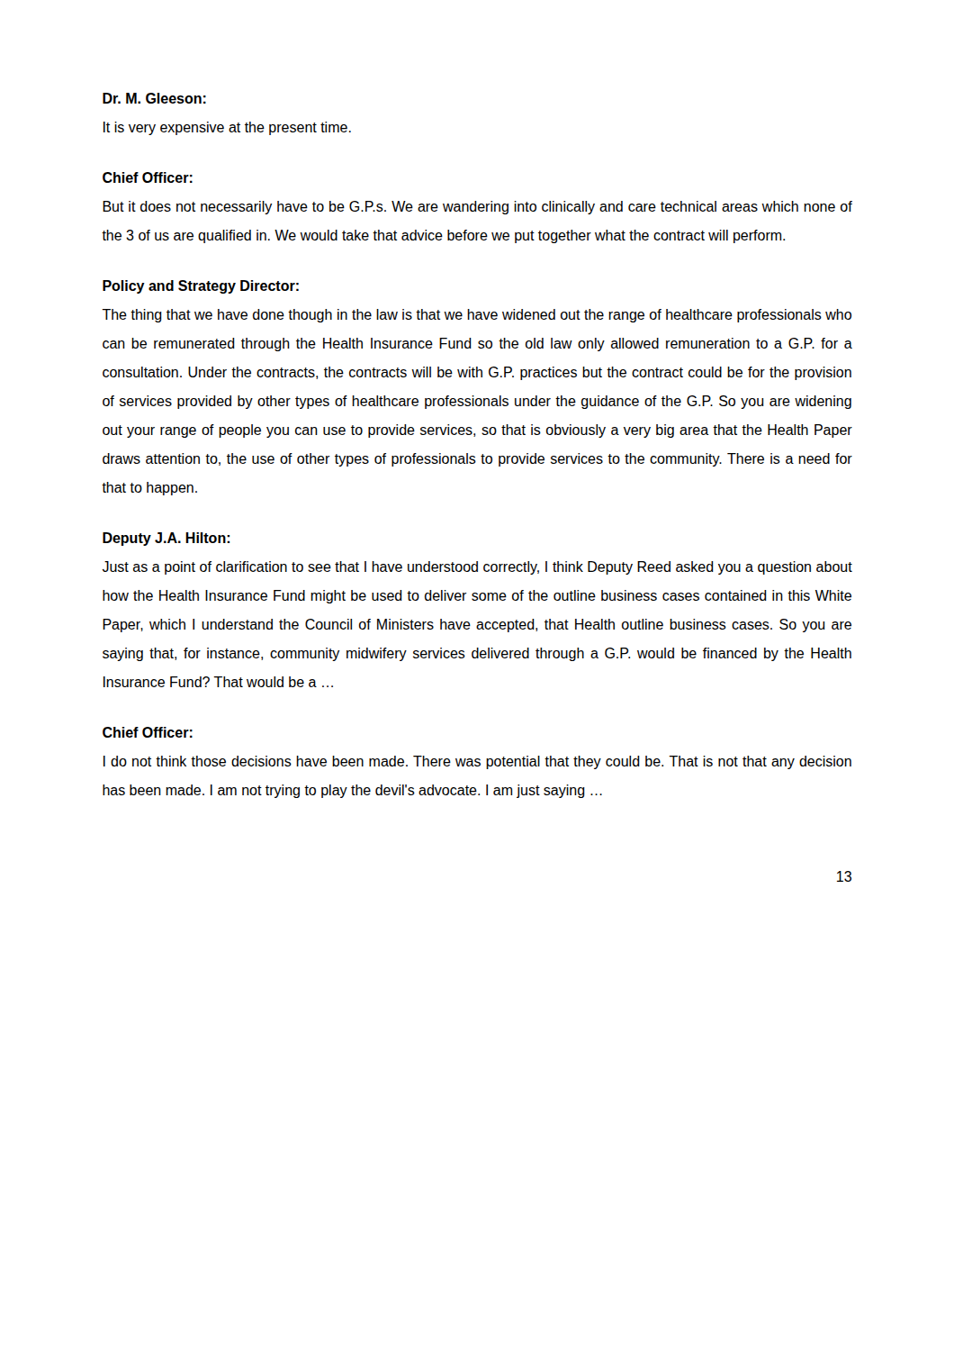Dr. M. Gleeson:
It is very expensive at the present time.
Chief Officer:
But it does not necessarily have to be G.P.s. We are wandering into clinically and care technical areas which none of the 3 of us are qualified in. We would take that advice before we put together what the contract will perform.
Policy and Strategy Director:
The thing that we have done though in the law is that we have widened out the range of healthcare professionals who can be remunerated through the Health Insurance Fund so the old law only allowed remuneration to a G.P. for a consultation. Under the contracts, the contracts will be with G.P. practices but the contract could be for the provision of services provided by other types of healthcare professionals under the guidance of the G.P. So you are widening out your range of people you can use to provide services, so that is obviously a very big area that the Health Paper draws attention to, the use of other types of professionals to provide services to the community. There is a need for that to happen.
Deputy J.A. Hilton:
Just as a point of clarification to see that I have understood correctly, I think Deputy Reed asked you a question about how the Health Insurance Fund might be used to deliver some of the outline business cases contained in this White Paper, which I understand the Council of Ministers have accepted, that Health outline business cases. So you are saying that, for instance, community midwifery services delivered through a G.P. would be financed by the Health Insurance Fund? That would be a …
Chief Officer:
I do not think those decisions have been made. There was potential that they could be. That is not that any decision has been made. I am not trying to play the devil's advocate. I am just saying …
13